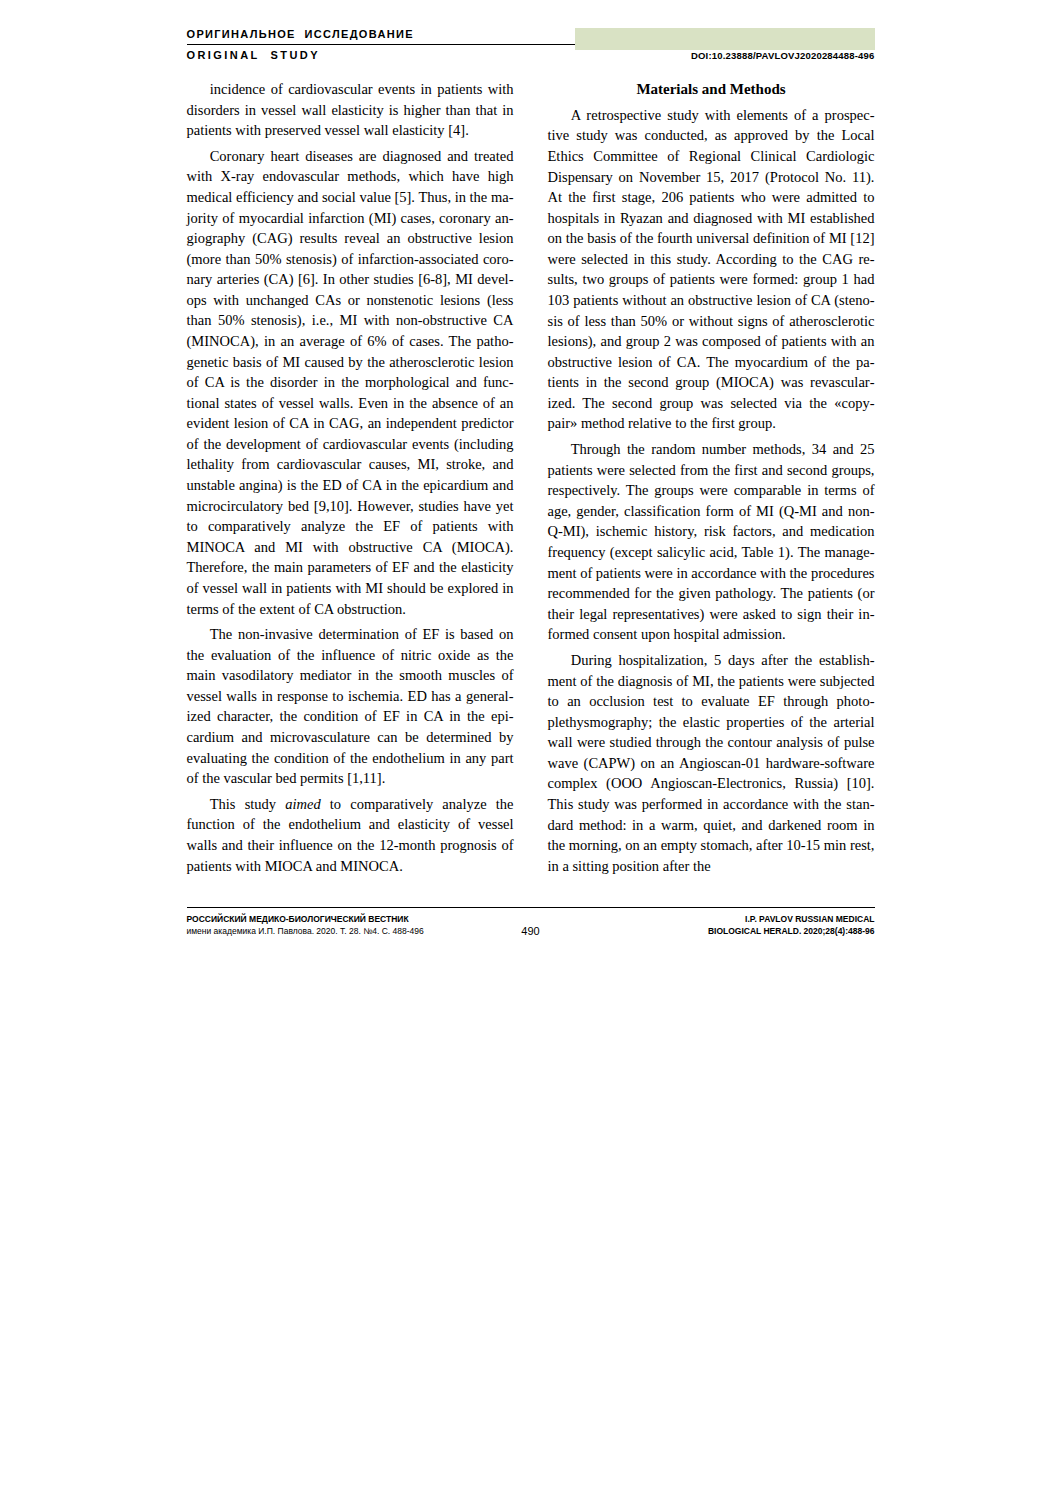ОРИГИНАЛЬНОЕ ИССЛЕДОВАНИЕ
ORIGINAL STUDY
DOI:10.23888/PAVLOVJ2020284488-496
incidence of cardiovascular events in patients with disorders in vessel wall elasticity is higher than that in patients with preserved vessel wall elasticity [4].
Coronary heart diseases are diagnosed and treated with X-ray endovascular methods, which have high medical efficiency and social value [5]. Thus, in the majority of myocardial infarction (MI) cases, coronary angiography (CAG) results reveal an obstructive lesion (more than 50% stenosis) of infarction-associated coronary arteries (CA) [6]. In other studies [6-8], MI develops with unchanged CAs or nonstenotic lesions (less than 50% stenosis), i.e., MI with non-obstructive CA (MINOCA), in an average of 6% of cases. The pathogenetic basis of MI caused by the atherosclerotic lesion of CA is the disorder in the morphological and functional states of vessel walls. Even in the absence of an evident lesion of CA in CAG, an independent predictor of the development of cardiovascular events (including lethality from cardiovascular causes, MI, stroke, and unstable angina) is the ED of CA in the epicardium and microcirculatory bed [9,10]. However, studies have yet to comparatively analyze the EF of patients with MINOCA and MI with obstructive CA (MIOCA). Therefore, the main parameters of EF and the elasticity of vessel wall in patients with MI should be explored in terms of the extent of CA obstruction.
The non-invasive determination of EF is based on the evaluation of the influence of nitric oxide as the main vasodilatory mediator in the smooth muscles of vessel walls in response to ischemia. ED has a generalized character, the condition of EF in CA in the epicardium and microvasculature can be determined by evaluating the condition of the endothelium in any part of the vascular bed permits [1,11].
This study aimed to comparatively analyze the function of the endothelium and elasticity of vessel walls and their influence on the 12-month prognosis of patients with MIOCA and MINOCA.
Materials and Methods
A retrospective study with elements of a prospective study was conducted, as approved by the Local Ethics Committee of Regional Clinical Cardiologic Dispensary on November 15, 2017 (Protocol No. 11). At the first stage, 206 patients who were admitted to hospitals in Ryazan and diagnosed with MI established on the basis of the fourth universal definition of MI [12] were selected in this study. According to the CAG results, two groups of patients were formed: group 1 had 103 patients without an obstructive lesion of CA (stenosis of less than 50% or without signs of atherosclerotic lesions), and group 2 was composed of patients with an obstructive lesion of CA. The myocardium of the patients in the second group (MIOCA) was revascularized. The second group was selected via the «copy-pair» method relative to the first group.
Through the random number methods, 34 and 25 patients were selected from the first and second groups, respectively. The groups were comparable in terms of age, gender, classification form of MI (Q-MI and non-Q-MI), ischemic history, risk factors, and medication frequency (except salicylic acid, Table 1). The management of patients were in accordance with the procedures recommended for the given pathology. The patients (or their legal representatives) were asked to sign their informed consent upon hospital admission.
During hospitalization, 5 days after the establishment of the diagnosis of MI, the patients were subjected to an occlusion test to evaluate EF through photoplethysmography; the elastic properties of the arterial wall were studied through the contour analysis of pulse wave (CAPW) on an Angioscan-01 hardware-software complex (OOO Angioscan-Electronics, Russia) [10]. This study was performed in accordance with the standard method: in a warm, quiet, and darkened room in the morning, on an empty stomach, after 10-15 min rest, in a sitting position after the
РОССИЙСКИЙ МЕДИКО-БИОЛОГИЧЕСКИЙ ВЕСТНИК
имени академика И.П. Павлова. 2020. Т. 28. №4. С. 488-496
490
I.P. PAVLOV RUSSIAN MEDICAL
BIOLOGICAL HERALD. 2020;28(4):488-96